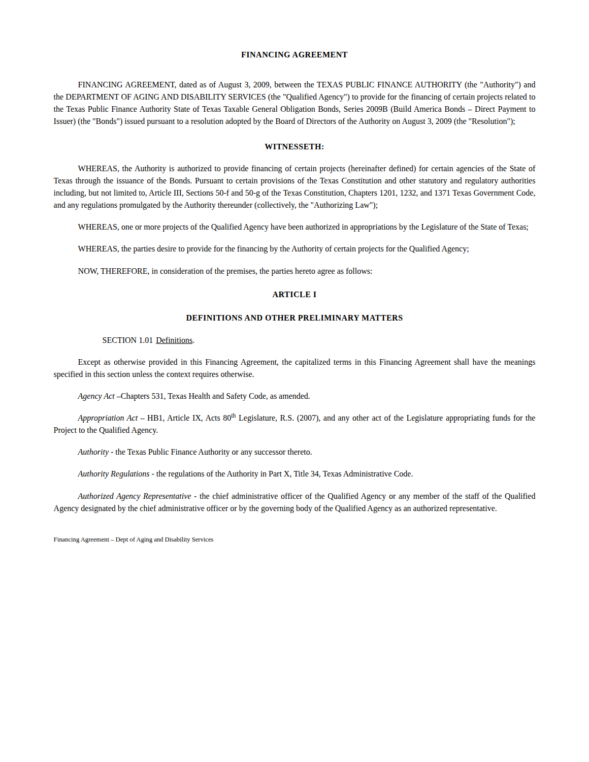FINANCING AGREEMENT
FINANCING AGREEMENT, dated as of August 3, 2009, between the TEXAS PUBLIC FINANCE AUTHORITY (the "Authority") and the DEPARTMENT OF AGING AND DISABILITY SERVICES (the "Qualified Agency") to provide for the financing of certain projects related to the Texas Public Finance Authority State of Texas Taxable General Obligation Bonds, Series 2009B (Build America Bonds – Direct Payment to Issuer) (the "Bonds") issued pursuant to a resolution adopted by the Board of Directors of the Authority on August 3, 2009 (the "Resolution");
WITNESSETH:
WHEREAS, the Authority is authorized to provide financing of certain projects (hereinafter defined) for certain agencies of the State of Texas through the issuance of the Bonds. Pursuant to certain provisions of the Texas Constitution and other statutory and regulatory authorities including, but not limited to, Article III, Sections 50-f and 50-g of the Texas Constitution, Chapters 1201, 1232, and 1371 Texas Government Code, and any regulations promulgated by the Authority thereunder (collectively, the "Authorizing Law");
WHEREAS, one or more projects of the Qualified Agency have been authorized in appropriations by the Legislature of the State of Texas;
WHEREAS, the parties desire to provide for the financing by the Authority of certain projects for the Qualified Agency;
NOW, THEREFORE, in consideration of the premises, the parties hereto agree as follows:
ARTICLE I
DEFINITIONS AND OTHER PRELIMINARY MATTERS
SECTION 1.01 Definitions.
Except as otherwise provided in this Financing Agreement, the capitalized terms in this Financing Agreement shall have the meanings specified in this section unless the context requires otherwise.
Agency Act –Chapters 531, Texas Health and Safety Code, as amended.
Appropriation Act – HB1, Article IX, Acts 80th Legislature, R.S. (2007), and any other act of the Legislature appropriating funds for the Project to the Qualified Agency.
Authority - the Texas Public Finance Authority or any successor thereto.
Authority Regulations - the regulations of the Authority in Part X, Title 34, Texas Administrative Code.
Authorized Agency Representative - the chief administrative officer of the Qualified Agency or any member of the staff of the Qualified Agency designated by the chief administrative officer or by the governing body of the Qualified Agency as an authorized representative.
Financing Agreement – Dept of Aging and Disability Services